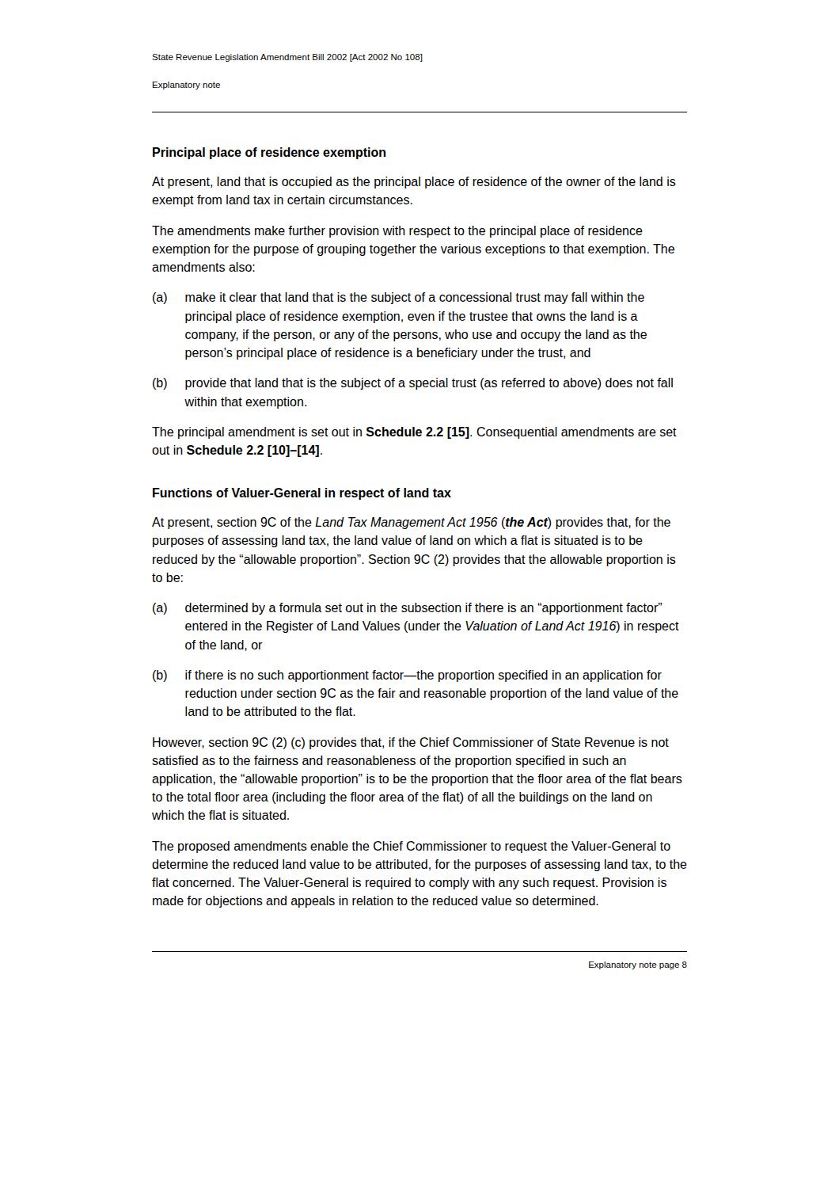State Revenue Legislation Amendment Bill 2002 [Act 2002 No 108]
Explanatory note
Principal place of residence exemption
At present, land that is occupied as the principal place of residence of the owner of the land is exempt from land tax in certain circumstances.
The amendments make further provision with respect to the principal place of residence exemption for the purpose of grouping together the various exceptions to that exemption. The amendments also:
(a)
make it clear that land that is the subject of a concessional trust may fall within the principal place of residence exemption, even if the trustee that owns the land is a company, if the person, or any of the persons, who use and occupy the land as the person’s principal place of residence is a beneficiary under the trust, and
(b)
provide that land that is the subject of a special trust (as referred to above) does not fall within that exemption.
The principal amendment is set out in Schedule 2.2 [15]. Consequential amendments are set out in Schedule 2.2 [10]–[14].
Functions of Valuer-General in respect of land tax
At present, section 9C of the Land Tax Management Act 1956 (the Act) provides that, for the purposes of assessing land tax, the land value of land on which a flat is situated is to be reduced by the “allowable proportion”. Section 9C (2) provides that the allowable proportion is to be:
(a)
determined by a formula set out in the subsection if there is an “apportionment factor” entered in the Register of Land Values (under the Valuation of Land Act 1916) in respect of the land, or
(b)
if there is no such apportionment factor—the proportion specified in an application for reduction under section 9C as the fair and reasonable proportion of the land value of the land to be attributed to the flat.
However, section 9C (2) (c) provides that, if the Chief Commissioner of State Revenue is not satisfied as to the fairness and reasonableness of the proportion specified in such an application, the “allowable proportion” is to be the proportion that the floor area of the flat bears to the total floor area (including the floor area of the flat) of all the buildings on the land on which the flat is situated.
The proposed amendments enable the Chief Commissioner to request the Valuer-General to determine the reduced land value to be attributed, for the purposes of assessing land tax, to the flat concerned. The Valuer-General is required to comply with any such request. Provision is made for objections and appeals in relation to the reduced value so determined.
Explanatory note page 8